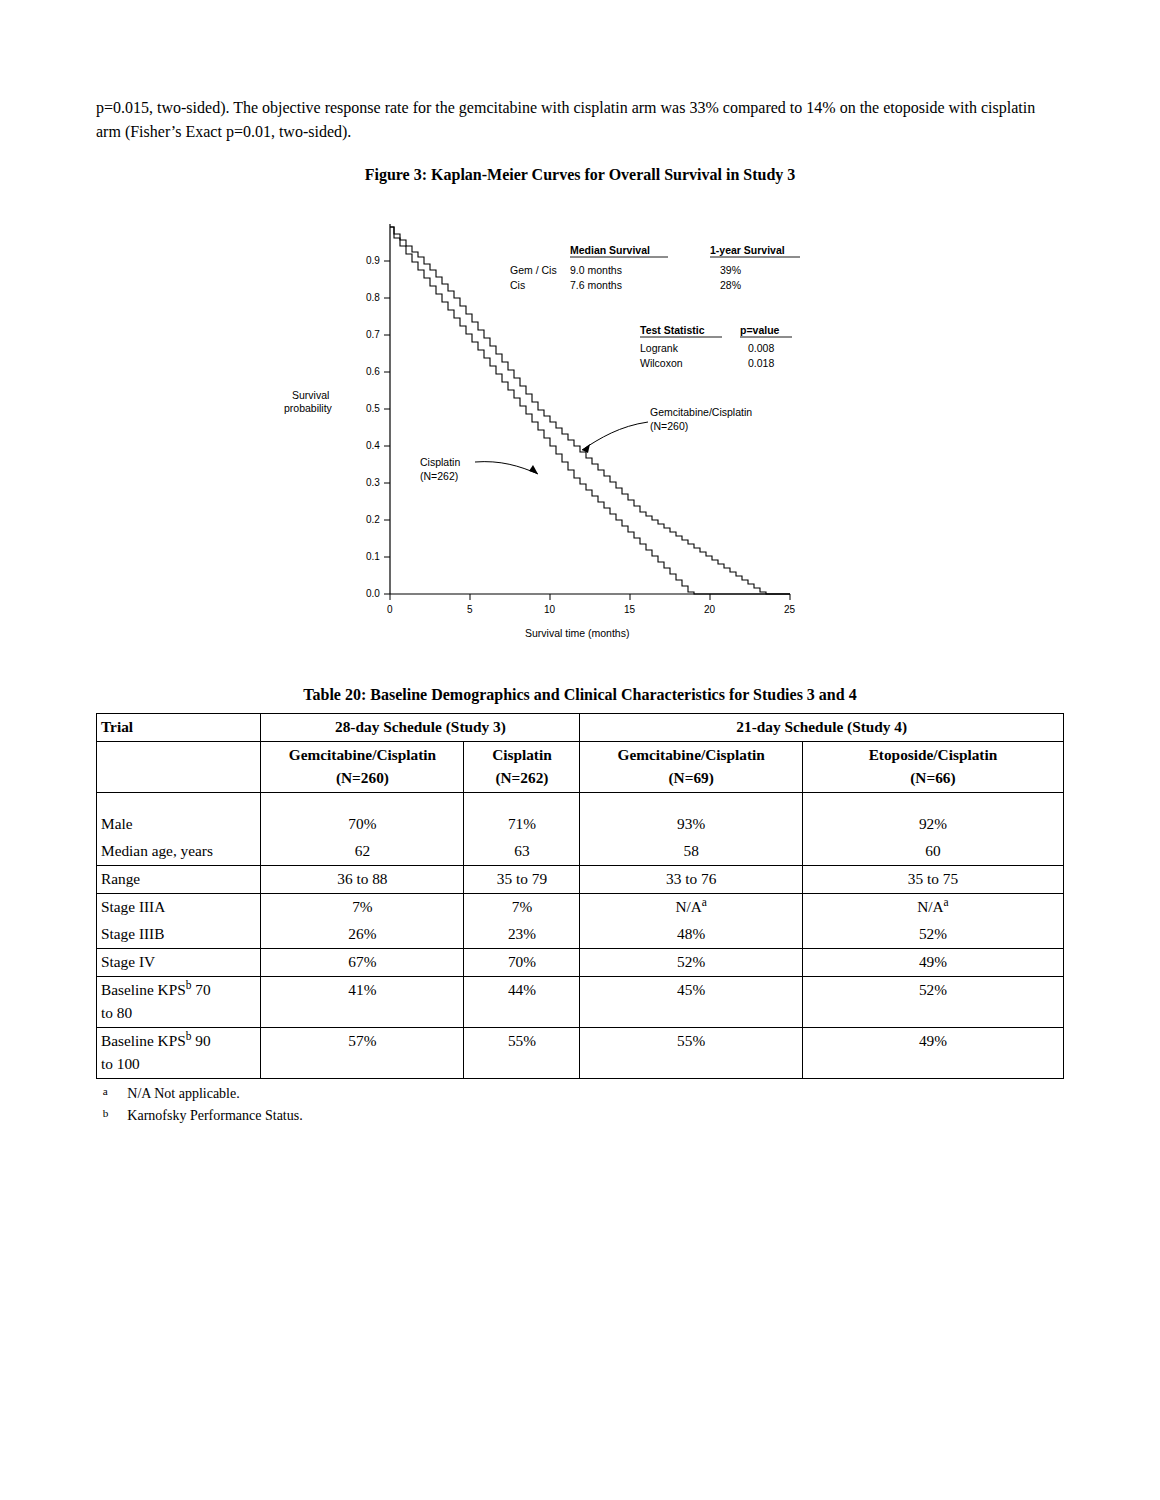p=0.015, two-sided). The objective response rate for the gemcitabine with cisplatin arm was 33% compared to 14% on the etoposide with cisplatin arm (Fisher’s Exact p=0.01, two-sided).
Figure 3: Kaplan-Meier Curves for Overall Survival in Study 3
0.0 0.1 0.2 0.3 0.4 0.5 0.6 0.7 0.8 0.9 Survival probability 0 5 10 15 20 25 Survival time (months) Median Survival 1-year Survival Gem / Cis 9.0 months 39% Cis 7.6 months 28% Test Statistic p=value Logrank 0.008 Wilcoxon 0.018 Gemcitabine/Cisplatin (N=260) Cisplatin (N=262)
Table 20: Baseline Demographics and Clinical Characteristics for Studies 3 and 4
| Trial | 28-day Schedule (Study 3) | 21-day Schedule (Study 4) |
| --- | --- | --- |
| | Gemcitabine/Cisplatin (N=260) | Cisplatin (N=262) | Gemcitabine/Cisplatin (N=69) | Etoposide/Cisplatin (N=66) |
| Male | 70% | 71% | 93% | 92% |
| Median age, years | 62 | 63 | 58 | 60 |
| Range | 36 to 88 | 35 to 79 | 33 to 76 | 35 to 75 |
| Stage IIIA | 7% | 7% | N/A a | N/A a |
| Stage IIIB | 26% | 23% | 48% | 52% |
| Stage IV | 67% | 70% | 52% | 49% |
| Baseline KPS b 70 to 80 | 41% | 44% | 45% | 52% |
| Baseline KPS b 90 to 100 | 57% | 55% | 55% | 49% |
aN/A Not applicable.
bKarnofsky Performance Status.